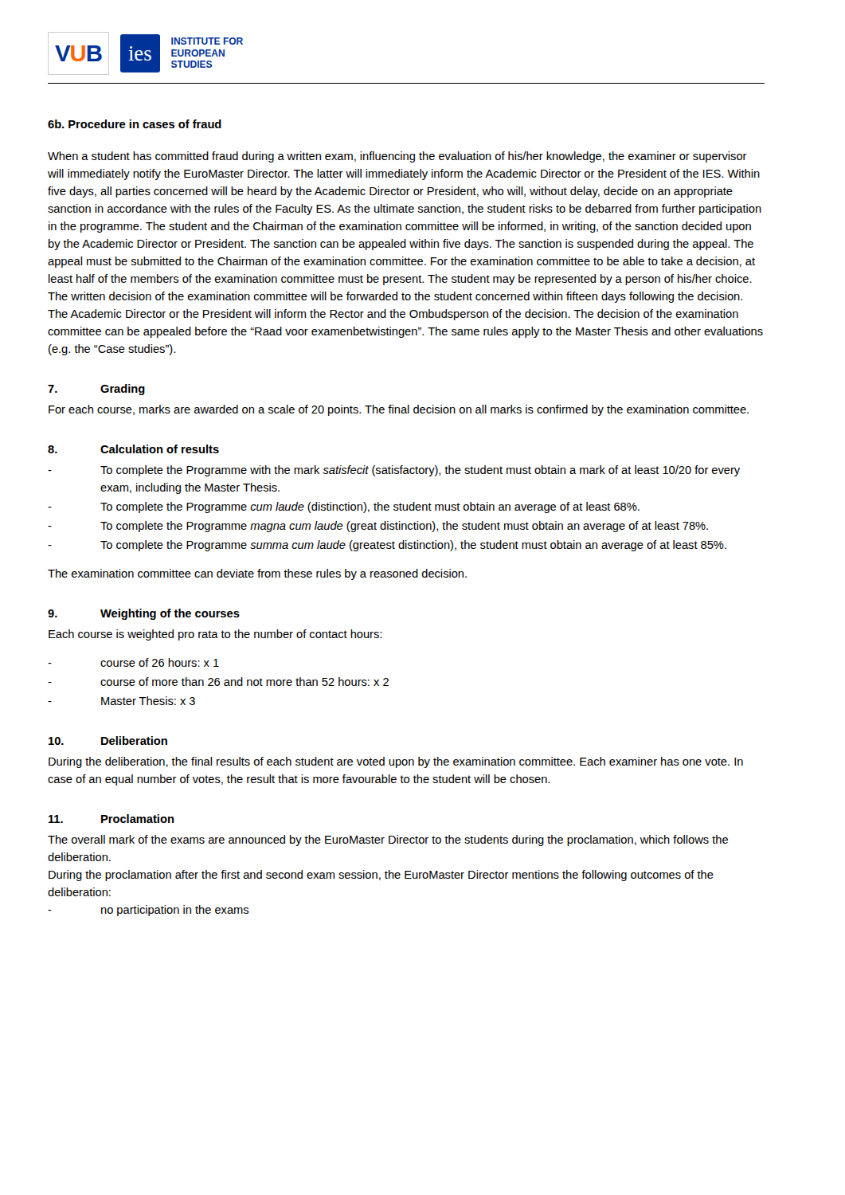VUB ies Institute for
European
Studies
6b. Procedure in cases of fraud
When a student has committed fraud during a written exam, influencing the evaluation of his/her knowledge, the examiner or supervisor will immediately notify the EuroMaster Director. The latter will immediately inform the Academic Director or the President of the IES. Within five days, all parties concerned will be heard by the Academic Director or President, who will, without delay, decide on an appropriate sanction in accordance with the rules of the Faculty ES. As the ultimate sanction, the student risks to be debarred from further participation in the programme. The student and the Chairman of the examination committee will be informed, in writing, of the sanction decided upon by the Academic Director or President. The sanction can be appealed within five days. The sanction is suspended during the appeal. The appeal must be submitted to the Chairman of the examination committee. For the examination committee to be able to take a decision, at least half of the members of the examination committee must be present. The student may be represented by a person of his/her choice. The written decision of the examination committee will be forwarded to the student concerned within fifteen days following the decision. The Academic Director or the President will inform the Rector and the Ombudsperson of the decision. The decision of the examination committee can be appealed before the “Raad voor examenbetwistingen”. The same rules apply to the Master Thesis and other evaluations (e.g. the “Case studies”).
7. Grading
For each course, marks are awarded on a scale of 20 points. The final decision on all marks is confirmed by the examination committee.
8. Calculation of results
-To complete the Programme with the mark satisfecit (satisfactory), the student must obtain a mark of at least 10/20 for every exam, including the Master Thesis.
-To complete the Programme cum laude (distinction), the student must obtain an average of at least 68%.
-To complete the Programme magna cum laude (great distinction), the student must obtain an average of at least 78%.
-To complete the Programme summa cum laude (greatest distinction), the student must obtain an average of at least 85%.
The examination committee can deviate from these rules by a reasoned decision.
9. Weighting of the courses
Each course is weighted pro rata to the number of contact hours:
-course of 26 hours: x 1
-course of more than 26 and not more than 52 hours: x 2
-Master Thesis: x 3
10. Deliberation
During the deliberation, the final results of each student are voted upon by the examination committee. Each examiner has one vote. In case of an equal number of votes, the result that is more favourable to the student will be chosen.
11. Proclamation
The overall mark of the exams are announced by the EuroMaster Director to the students during the proclamation, which follows the deliberation.
During the proclamation after the first and second exam session, the EuroMaster Director mentions the following outcomes of the deliberation:
-no participation in the exams